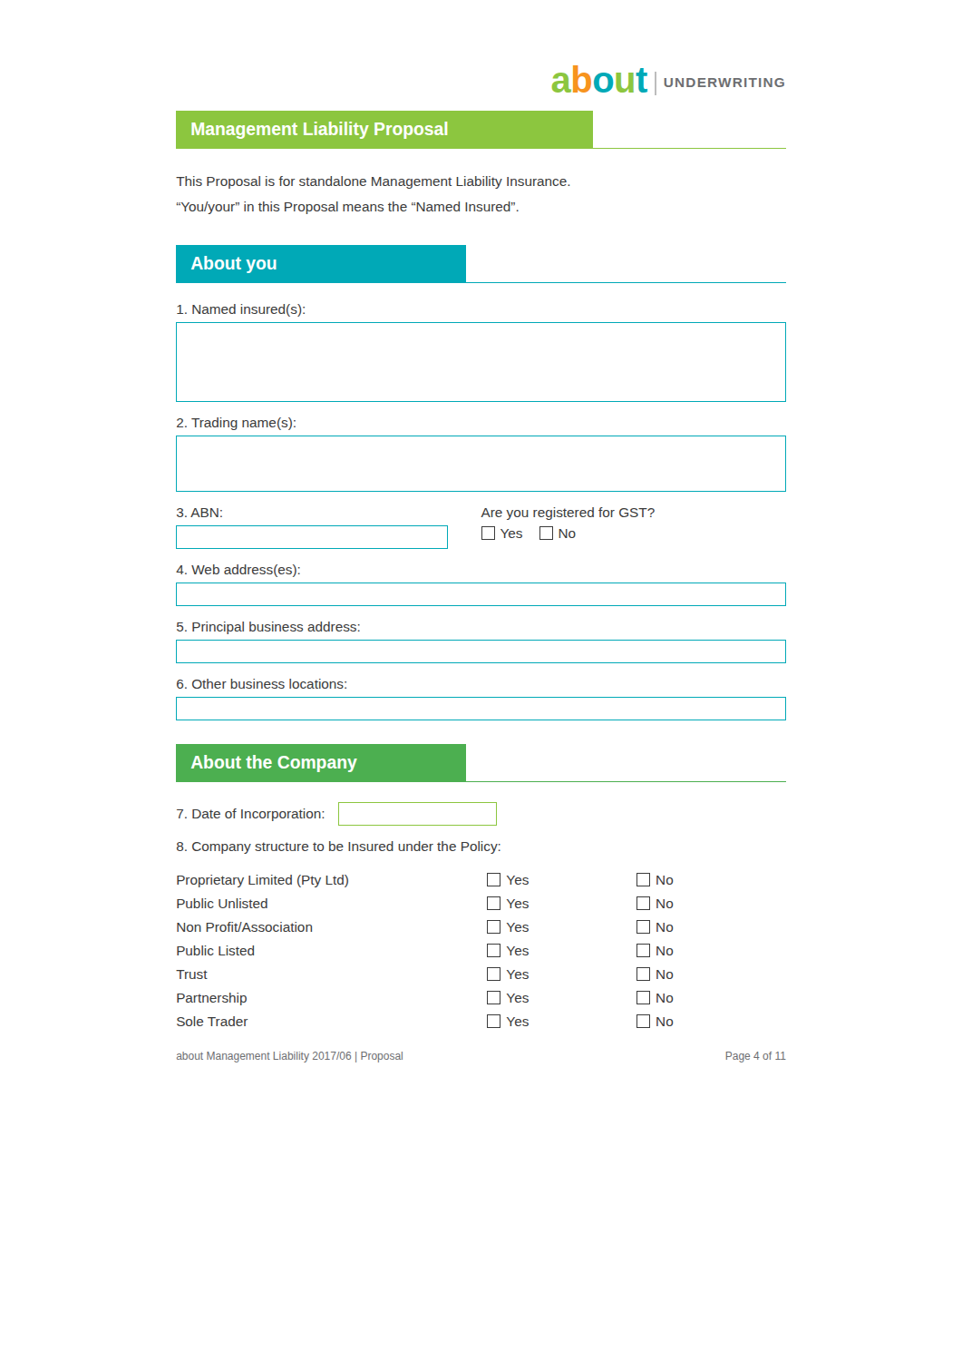about UNDERWRITING
Management Liability Proposal
This Proposal is for standalone Management Liability Insurance.
“You/your” in this Proposal means the “Named Insured”.
About you
1. Named insured(s):
2. Trading name(s):
3. ABN:
Are you registered for GST?
Yes No
4. Web address(es):
5. Principal business address:
6. Other business locations:
About the Company
7. Date of Incorporation:
8. Company structure to be Insured under the Policy:
| Proprietary Limited (Pty Ltd) | Yes | No |
| Public Unlisted | Yes | No |
| Non Profit/Association | Yes | No |
| Public Listed | Yes | No |
| Trust | Yes | No |
| Partnership | Yes | No |
| Sole Trader | Yes | No |
about Management Liability 2017/06 | Proposal
Page 4 of 11